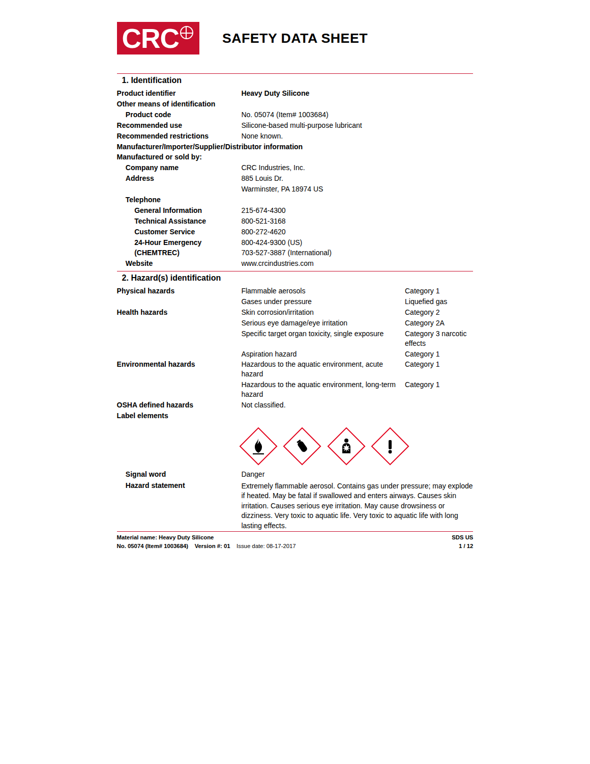CRC
SAFETY DATA SHEET
1. Identification
| Product identifier | Heavy Duty Silicone |
| Other means of identification | |
| Product code | No. 05074 (Item# 1003684) |
| Recommended use | Silicone-based multi-purpose lubricant |
| Recommended restrictions | None known. |
| Manufacturer/Importer/Supplier/Distributor information |
| Manufactured or sold by: |
| Company name | CRC Industries, Inc. |
| Address | 885 Louis Dr. |
| | Warminster, PA 18974 US |
| Telephone | |
| General Information | 215-674-4300 |
| Technical Assistance | 800-521-3168 |
| Customer Service | 800-272-4620 |
| 24-Hour Emergency | 800-424-9300 (US) |
| (CHEMTREC) | 703-527-3887 (International) |
| Website | www.crcindustries.com |
2. Hazard(s) identification
| Physical hazards | Flammable aerosols | Category 1 |
| | Gases under pressure | Liquefied gas |
| Health hazards | Skin corrosion/irritation | Category 2 |
| | Serious eye damage/eye irritation | Category 2A |
| | Specific target organ toxicity, single exposure | Category 3 narcotic effects |
| | Aspiration hazard | Category 1 |
| Environmental hazards | Hazardous to the aquatic environment, acute hazard | Category 1 |
| | Hazardous to the aquatic environment, long-term hazard | Category 1 |
| OSHA defined hazards | Not classified. | |
| Label elements | | |
Signal word
Danger
Hazard statement
Extremely flammable aerosol. Contains gas under pressure; may explode if heated. May be fatal if swallowed and enters airways. Causes skin irritation. Causes serious eye irritation. May cause drowsiness or dizziness. Very toxic to aquatic life. Very toxic to aquatic life with long lasting effects.
Material name: Heavy Duty Silicone
No. 05074 (Item# 1003684) Version #: 01 Issue date: 08-17-2017
SDS US
1 / 12